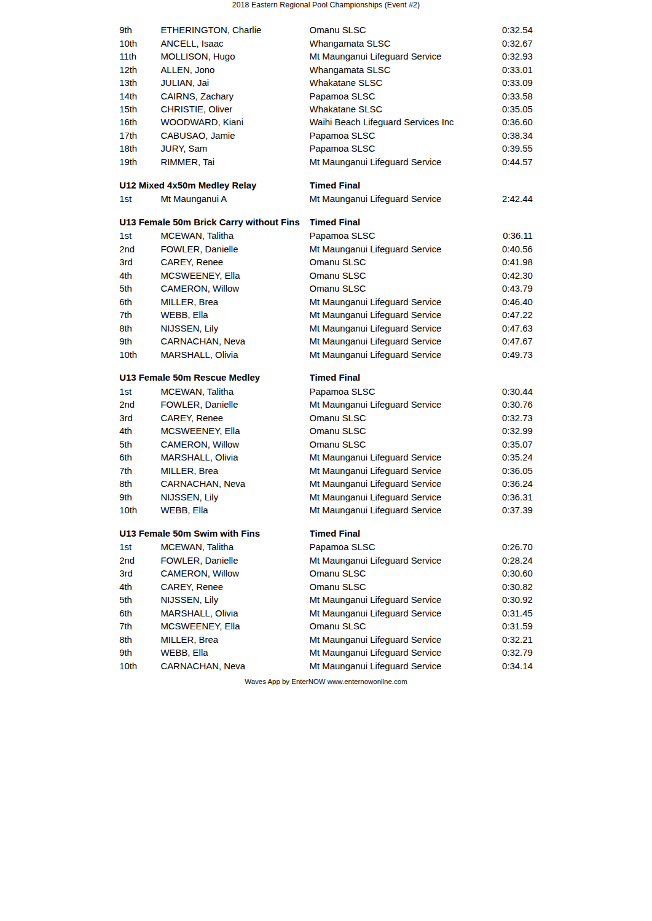2018 Eastern Regional Pool Championships (Event #2)
| 9th | ETHERINGTON, Charlie | Omanu SLSC | 0:32.54 |
| 10th | ANCELL, Isaac | Whangamata SLSC | 0:32.67 |
| 11th | MOLLISON, Hugo | Mt Maunganui Lifeguard Service | 0:32.93 |
| 12th | ALLEN, Jono | Whangamata SLSC | 0:33.01 |
| 13th | JULIAN, Jai | Whakatane SLSC | 0:33.09 |
| 14th | CAIRNS, Zachary | Papamoa SLSC | 0:33.58 |
| 15th | CHRISTIE, Oliver | Whakatane SLSC | 0:35.05 |
| 16th | WOODWARD, Kiani | Waihi Beach Lifeguard Services Inc | 0:36.60 |
| 17th | CABUSAO, Jamie | Papamoa SLSC | 0:38.34 |
| 18th | JURY, Sam | Papamoa SLSC | 0:39.55 |
| 19th | RIMMER, Tai | Mt Maunganui Lifeguard Service | 0:44.57 |
| U12 Mixed 4x50m Medley Relay | Timed Final |
| 1st | Mt Maunganui A | Mt Maunganui Lifeguard Service | 2:42.44 |
| U13 Female 50m Brick Carry without Fins | Timed Final |
| 1st | MCEWAN, Talitha | Papamoa SLSC | 0:36.11 |
| 2nd | FOWLER, Danielle | Mt Maunganui Lifeguard Service | 0:40.56 |
| 3rd | CAREY, Renee | Omanu SLSC | 0:41.98 |
| 4th | MCSWEENEY, Ella | Omanu SLSC | 0:42.30 |
| 5th | CAMERON, Willow | Omanu SLSC | 0:43.79 |
| 6th | MILLER, Brea | Mt Maunganui Lifeguard Service | 0:46.40 |
| 7th | WEBB, Ella | Mt Maunganui Lifeguard Service | 0:47.22 |
| 8th | NIJSSEN, Lily | Mt Maunganui Lifeguard Service | 0:47.63 |
| 9th | CARNACHAN, Neva | Mt Maunganui Lifeguard Service | 0:47.67 |
| 10th | MARSHALL, Olivia | Mt Maunganui Lifeguard Service | 0:49.73 |
| U13 Female 50m Rescue Medley | Timed Final |
| 1st | MCEWAN, Talitha | Papamoa SLSC | 0:30.44 |
| 2nd | FOWLER, Danielle | Mt Maunganui Lifeguard Service | 0:30.76 |
| 3rd | CAREY, Renee | Omanu SLSC | 0:32.73 |
| 4th | MCSWEENEY, Ella | Omanu SLSC | 0:32.99 |
| 5th | CAMERON, Willow | Omanu SLSC | 0:35.07 |
| 6th | MARSHALL, Olivia | Mt Maunganui Lifeguard Service | 0:35.24 |
| 7th | MILLER, Brea | Mt Maunganui Lifeguard Service | 0:36.05 |
| 8th | CARNACHAN, Neva | Mt Maunganui Lifeguard Service | 0:36.24 |
| 9th | NIJSSEN, Lily | Mt Maunganui Lifeguard Service | 0:36.31 |
| 10th | WEBB, Ella | Mt Maunganui Lifeguard Service | 0:37.39 |
| U13 Female 50m Swim with Fins | Timed Final |
| 1st | MCEWAN, Talitha | Papamoa SLSC | 0:26.70 |
| 2nd | FOWLER, Danielle | Mt Maunganui Lifeguard Service | 0:28.24 |
| 3rd | CAMERON, Willow | Omanu SLSC | 0:30.60 |
| 4th | CAREY, Renee | Omanu SLSC | 0:30.82 |
| 5th | NIJSSEN, Lily | Mt Maunganui Lifeguard Service | 0:30.92 |
| 6th | MARSHALL, Olivia | Mt Maunganui Lifeguard Service | 0:31.45 |
| 7th | MCSWEENEY, Ella | Omanu SLSC | 0:31.59 |
| 8th | MILLER, Brea | Mt Maunganui Lifeguard Service | 0:32.21 |
| 9th | WEBB, Ella | Mt Maunganui Lifeguard Service | 0:32.79 |
| 10th | CARNACHAN, Neva | Mt Maunganui Lifeguard Service | 0:34.14 |
Waves App by EnterNOW www.enternowonline.com